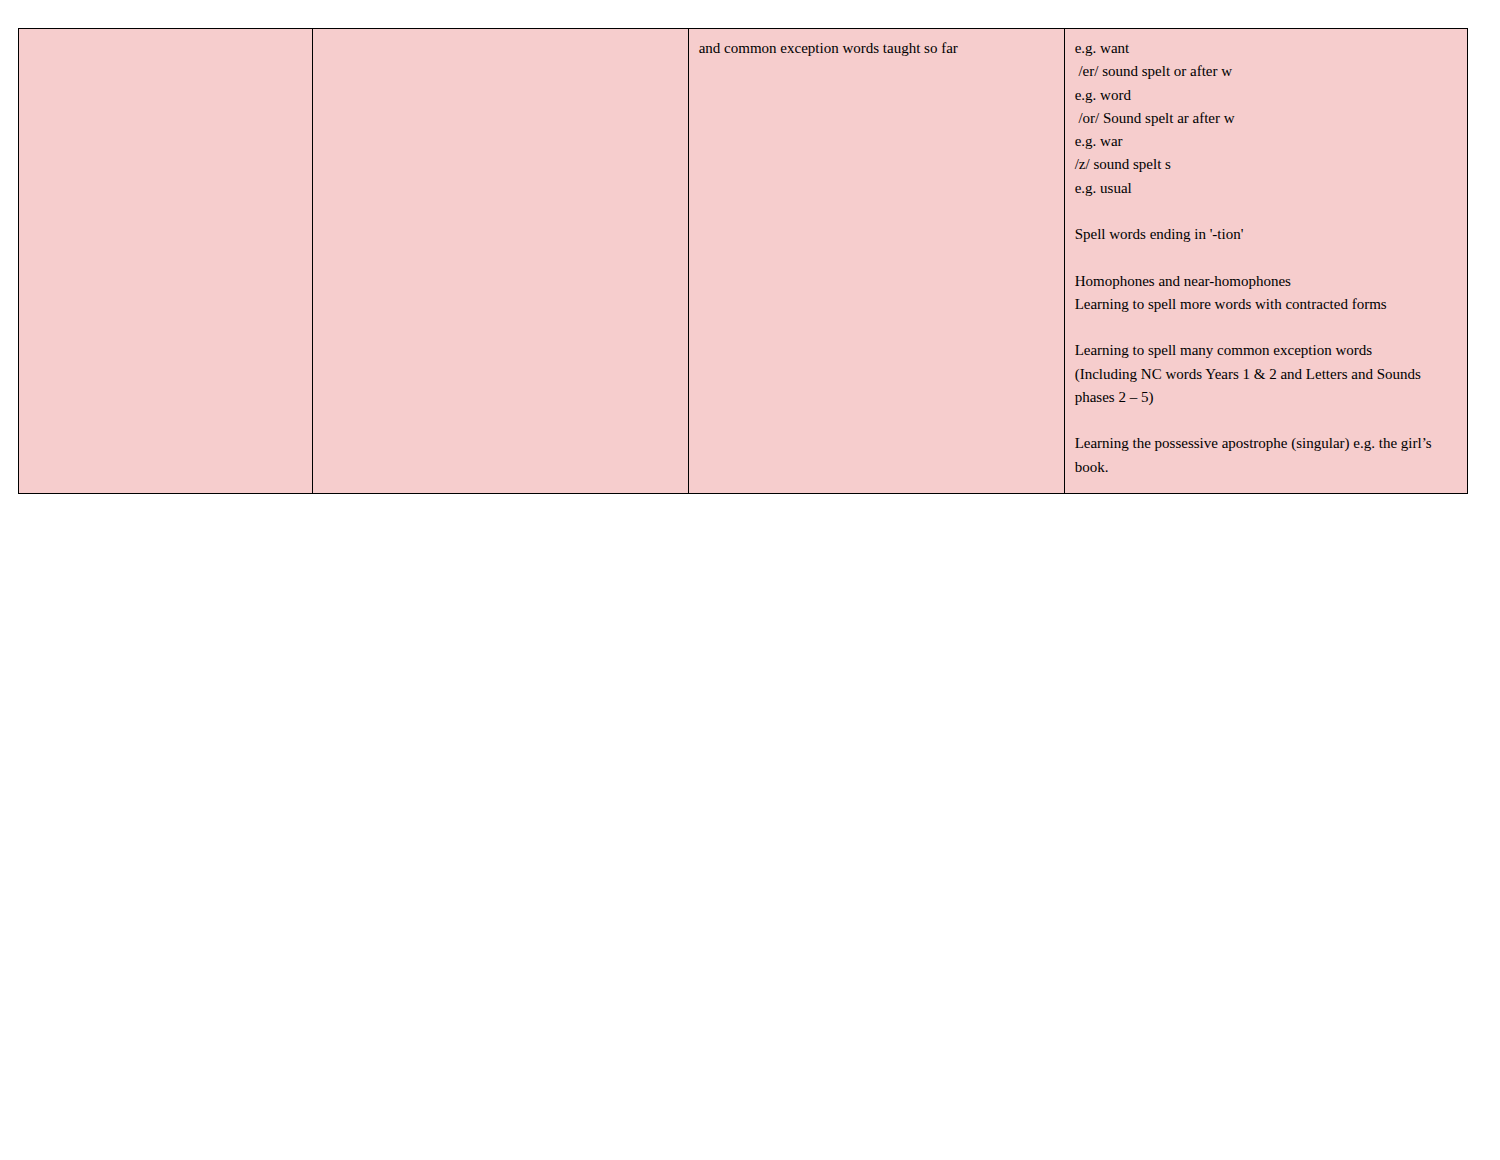| | | and common exception words taught so far | e.g. want /er/ sound spelt or after w e.g. word /or/ Sound spelt ar after w e.g. war /z/ sound spelt s e.g. usual Spell words ending in '-tion' Homophones and near-homophones Learning to spell more words with contracted forms Learning to spell many common exception words (Including NC words Years 1 & 2 and Letters and Sounds phases 2 – 5) Learning the possessive apostrophe (singular) e.g. the girl’s book. |